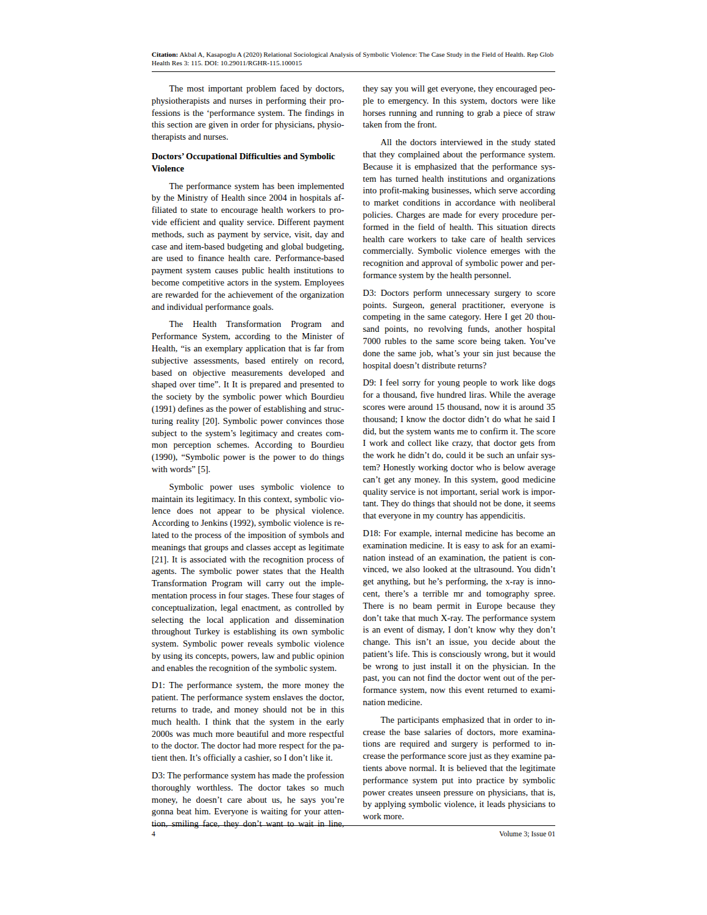Citation: Akbal A, Kasapoglu A (2020) Relational Sociological Analysis of Symbolic Violence: The Case Study in the Field of Health. Rep Glob Health Res 3: 115. DOI: 10.29011/RGHR-115.100015
The most important problem faced by doctors, physiotherapists and nurses in performing their professions is the ‘performance system. The findings in this section are given in order for physicians, physiotherapists and nurses.
Doctors’ Occupational Difficulties and Symbolic Violence
The performance system has been implemented by the Ministry of Health since 2004 in hospitals affiliated to state to encourage health workers to provide efficient and quality service. Different payment methods, such as payment by service, visit, day and case and item-based budgeting and global budgeting, are used to finance health care. Performance-based payment system causes public health institutions to become competitive actors in the system. Employees are rewarded for the achievement of the organization and individual performance goals.
The Health Transformation Program and Performance System, according to the Minister of Health, “is an exemplary application that is far from subjective assessments, based entirely on record, based on objective measurements developed and shaped over time”. It It is prepared and presented to the society by the symbolic power which Bourdieu (1991) defines as the power of establishing and structuring reality [20]. Symbolic power convinces those subject to the system’s legitimacy and creates common perception schemes. According to Bourdieu (1990), “Symbolic power is the power to do things with words” [5].
Symbolic power uses symbolic violence to maintain its legitimacy. In this context, symbolic violence does not appear to be physical violence. According to Jenkins (1992), symbolic violence is related to the process of the imposition of symbols and meanings that groups and classes accept as legitimate [21]. It is associated with the recognition process of agents. The symbolic power states that the Health Transformation Program will carry out the implementation process in four stages. These four stages of conceptualization, legal enactment, as controlled by selecting the local application and dissemination throughout Turkey is establishing its own symbolic system. Symbolic power reveals symbolic violence by using its concepts, powers, law and public opinion and enables the recognition of the symbolic system.
D1: The performance system, the more money the patient. The performance system enslaves the doctor, returns to trade, and money should not be in this much health. I think that the system in the early 2000s was much more beautiful and more respectful to the doctor. The doctor had more respect for the patient then. It’s officially a cashier, so I don’t like it.
D3: The performance system has made the profession thoroughly worthless. The doctor takes so much money, he doesn’t care about us, he says you’re gonna beat him. Everyone is waiting for your attention, smiling face, they don’t want to wait in line, they say you will get everyone, they encouraged people to emergency. In this system, doctors were like horses running and running to grab a piece of straw taken from the front.
All the doctors interviewed in the study stated that they complained about the performance system. Because it is emphasized that the performance system has turned health institutions and organizations into profit-making businesses, which serve according to market conditions in accordance with neoliberal policies. Charges are made for every procedure performed in the field of health. This situation directs health care workers to take care of health services commercially. Symbolic violence emerges with the recognition and approval of symbolic power and performance system by the health personnel.
D3: Doctors perform unnecessary surgery to score points. Surgeon, general practitioner, everyone is competing in the same category. Here I get 20 thousand points, no revolving funds, another hospital 7000 rubles to the same score being taken. You’ve done the same job, what’s your sin just because the hospital doesn’t distribute returns?
D9: I feel sorry for young people to work like dogs for a thousand, five hundred liras. While the average scores were around 15 thousand, now it is around 35 thousand; I know the doctor didn’t do what he said I did, but the system wants me to confirm it. The score I work and collect like crazy, that doctor gets from the work he didn’t do, could it be such an unfair system? Honestly working doctor who is below average can’t get any money. In this system, good medicine quality service is not important, serial work is important. They do things that should not be done, it seems that everyone in my country has appendicitis.
D18: For example, internal medicine has become an examination medicine. It is easy to ask for an examination instead of an examination, the patient is convinced, we also looked at the ultrasound. You didn’t get anything, but he’s performing, the x-ray is innocent, there’s a terrible mr and tomography spree. There is no beam permit in Europe because they don’t take that much X-ray. The performance system is an event of dismay, I don’t know why they don’t change. This isn’t an issue, you decide about the patient’s life. This is consciously wrong, but it would be wrong to just install it on the physician. In the past, you can not find the doctor went out of the performance system, now this event returned to examination medicine.
The participants emphasized that in order to increase the base salaries of doctors, more examinations are required and surgery is performed to increase the performance score just as they examine patients above normal. It is believed that the legitimate performance system put into practice by symbolic power creates unseen pressure on physicians, that is, by applying symbolic violence, it leads physicians to work more.
4 Volume 3; Issue 01